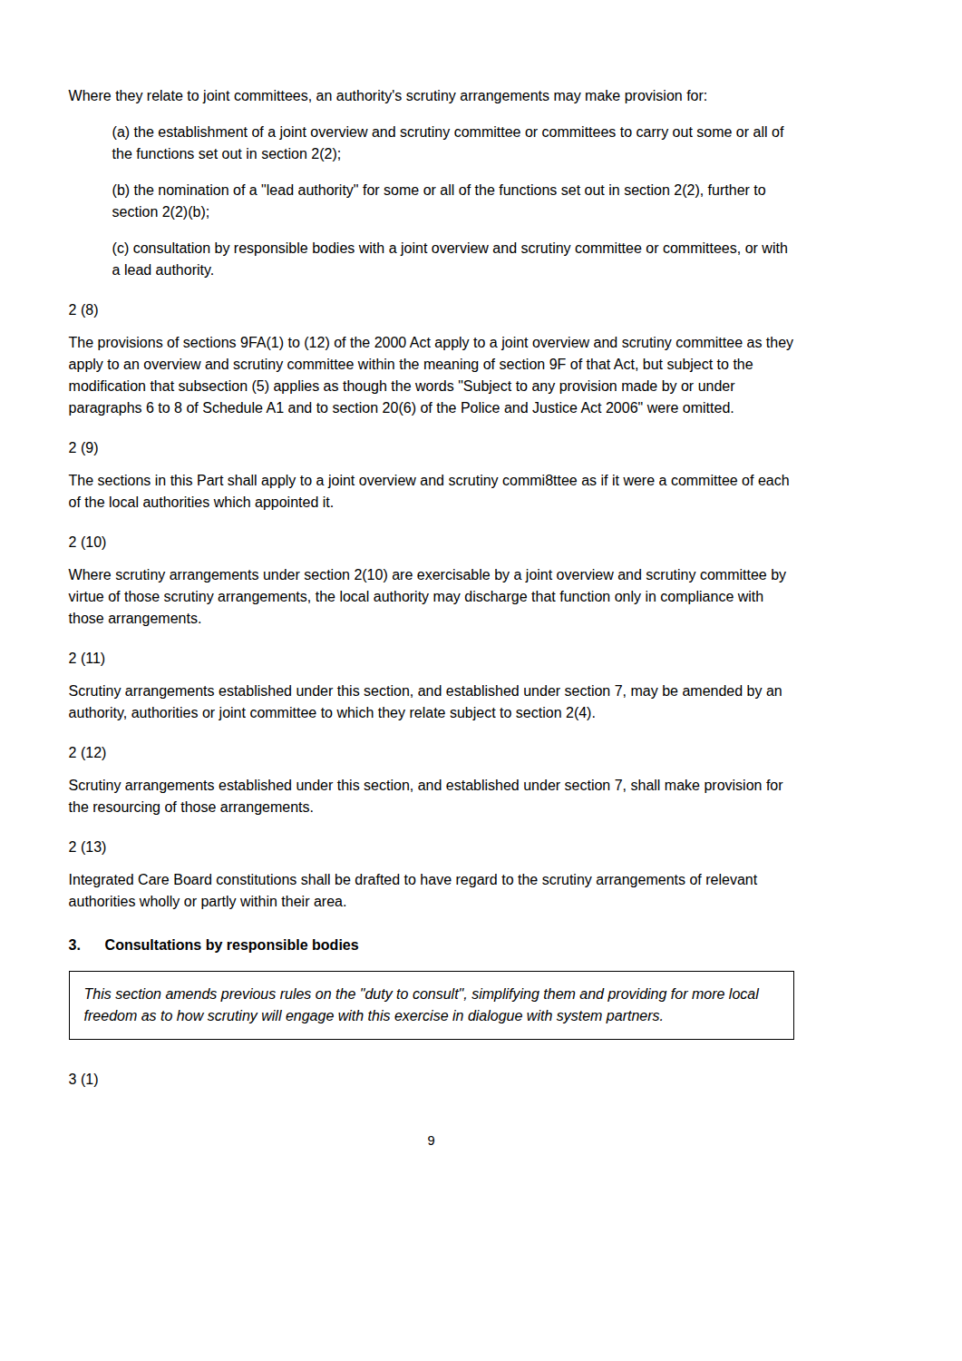Where they relate to joint committees, an authority's scrutiny arrangements may make provision for:
(a) the establishment of a joint overview and scrutiny committee or committees to carry out some or all of the functions set out in section 2(2);
(b) the nomination of a "lead authority" for some or all of the functions set out in section 2(2), further to section 2(2)(b);
(c) consultation by responsible bodies with a joint overview and scrutiny committee or committees, or with a lead authority.
2 (8)
The provisions of sections 9FA(1) to (12) of the 2000 Act apply to a joint overview and scrutiny committee as they apply to an overview and scrutiny committee within the meaning of section 9F of that Act, but subject to the modification that subsection (5) applies as though the words "Subject to any provision made by or under paragraphs 6 to 8 of Schedule A1 and to section 20(6) of the Police and Justice Act 2006" were omitted.
2 (9)
The sections in this Part shall apply to a joint overview and scrutiny commi8ttee as if it were a committee of each of the local authorities which appointed it.
2 (10)
Where scrutiny arrangements under section 2(10) are exercisable by a joint overview and scrutiny committee by virtue of those scrutiny arrangements, the local authority may discharge that function only in compliance with those arrangements.
2 (11)
Scrutiny arrangements established under this section, and established under section 7, may be amended by an authority, authorities or joint committee to which they relate subject to section 2(4).
2 (12)
Scrutiny arrangements established under this section, and established under section 7, shall make provision for the resourcing of those arrangements.
2 (13)
Integrated Care Board constitutions shall be drafted to have regard to the scrutiny arrangements of relevant authorities wholly or partly within their area.
3. Consultations by responsible bodies
This section amends previous rules on the "duty to consult", simplifying them and providing for more local freedom as to how scrutiny will engage with this exercise in dialogue with system partners.
3 (1)
9